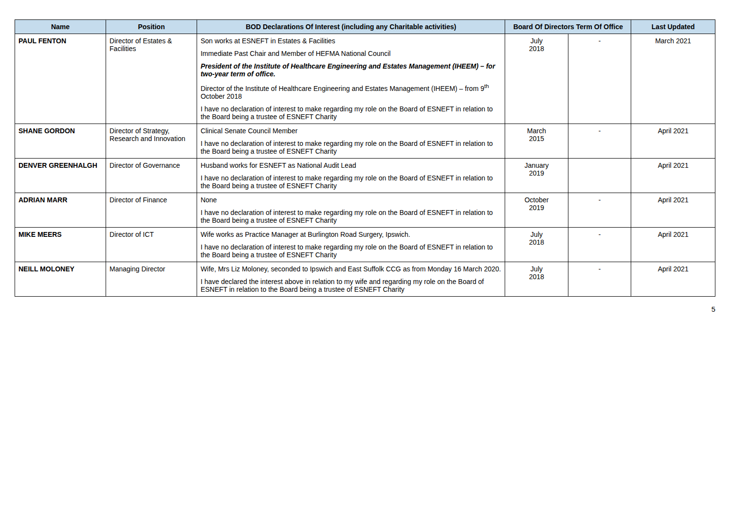| Name | Position | BOD Declarations Of Interest (including any Charitable activities) | Board Of Directors Term Of Office | Last Updated |
| --- | --- | --- | --- | --- |
| Paul Fenton | Director of Estates & Facilities | Son works at ESNEFT in Estates & Facilities Immediate Past Chair and Member of HEFMA National Council President of the Institute of Healthcare Engineering and Estates Management (IHEEM) – for two-year term of office. Director of the Institute of Healthcare Engineering and Estates Management (IHEEM) – from 9 th October 2018 I have no declaration of interest to make regarding my role on the Board of ESNEFT in relation to the Board being a trustee of ESNEFT Charity | July 2018 | - | March 2021 |
| Shane Gordon | Director of Strategy, Research and Innovation | Clinical Senate Council Member I have no declaration of interest to make regarding my role on the Board of ESNEFT in relation to the Board being a trustee of ESNEFT Charity | March 2015 | - | April 2021 |
| Denver Greenhalgh | Director of Governance | Husband works for ESNEFT as National Audit Lead I have no declaration of interest to make regarding my role on the Board of ESNEFT in relation to the Board being a trustee of ESNEFT Charity | January 2019 | | April 2021 |
| Adrian Marr | Director of Finance | None I have no declaration of interest to make regarding my role on the Board of ESNEFT in relation to the Board being a trustee of ESNEFT Charity | October 2019 | - | April 2021 |
| Mike Meers | Director of ICT | Wife works as Practice Manager at Burlington Road Surgery, Ipswich. I have no declaration of interest to make regarding my role on the Board of ESNEFT in relation to the Board being a trustee of ESNEFT Charity | July 2018 | - | April 2021 |
| Neill Moloney | Managing Director | Wife, Mrs Liz Moloney, seconded to Ipswich and East Suffolk CCG as from Monday 16 March 2020. I have declared the interest above in relation to my wife and regarding my role on the Board of ESNEFT in relation to the Board being a trustee of ESNEFT Charity | July 2018 | - | April 2021 |
5